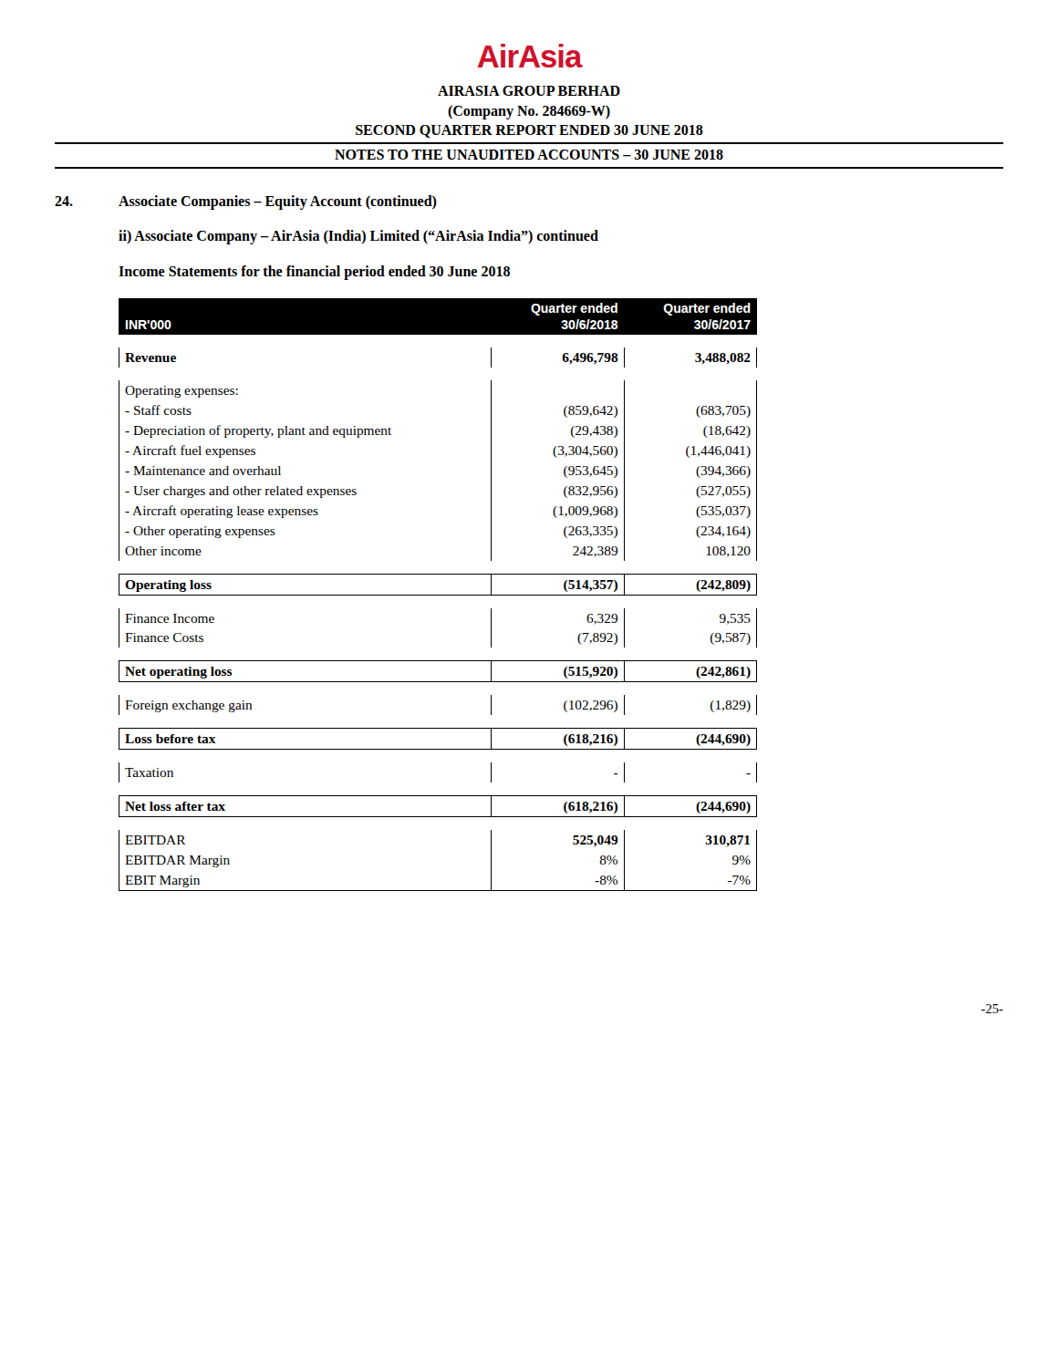AirAsia
AIRASIA GROUP BERHAD
(Company No. 284669-W)
SECOND QUARTER REPORT ENDED 30 JUNE 2018
NOTES TO THE UNAUDITED ACCOUNTS – 30 JUNE 2018
24.
Associate Companies – Equity Account (continued)
ii) Associate Company – AirAsia (India) Limited (“AirAsia India”) continued
Income Statements for the financial period ended 30 June 2018
| INR'000 | Quarter ended 30/6/2018 | Quarter ended 30/6/2017 |
| --- | --- | --- |
| Revenue | 6,496,798 | 3,488,082 |
| Operating expenses: | | |
| - Staff costs | (859,642) | (683,705) |
| - Depreciation of property, plant and equipment | (29,438) | (18,642) |
| - Aircraft fuel expenses | (3,304,560) | (1,446,041) |
| - Maintenance and overhaul | (953,645) | (394,366) |
| - User charges and other related expenses | (832,956) | (527,055) |
| - Aircraft operating lease expenses | (1,009,968) | (535,037) |
| - Other operating expenses | (263,335) | (234,164) |
| Other income | 242,389 | 108,120 |
| Operating loss | (514,357) | (242,809) |
| Finance Income | 6,329 | 9,535 |
| Finance Costs | (7,892) | (9,587) |
| Net operating loss | (515,920) | (242,861) |
| Foreign exchange gain | (102,296) | (1,829) |
| Loss before tax | (618,216) | (244,690) |
| Taxation | - | - |
| Net loss after tax | (618,216) | (244,690) |
| EBITDAR | 525,049 | 310,871 |
| EBITDAR Margin | 8% | 9% |
| EBIT Margin | -8% | -7% |
-25-